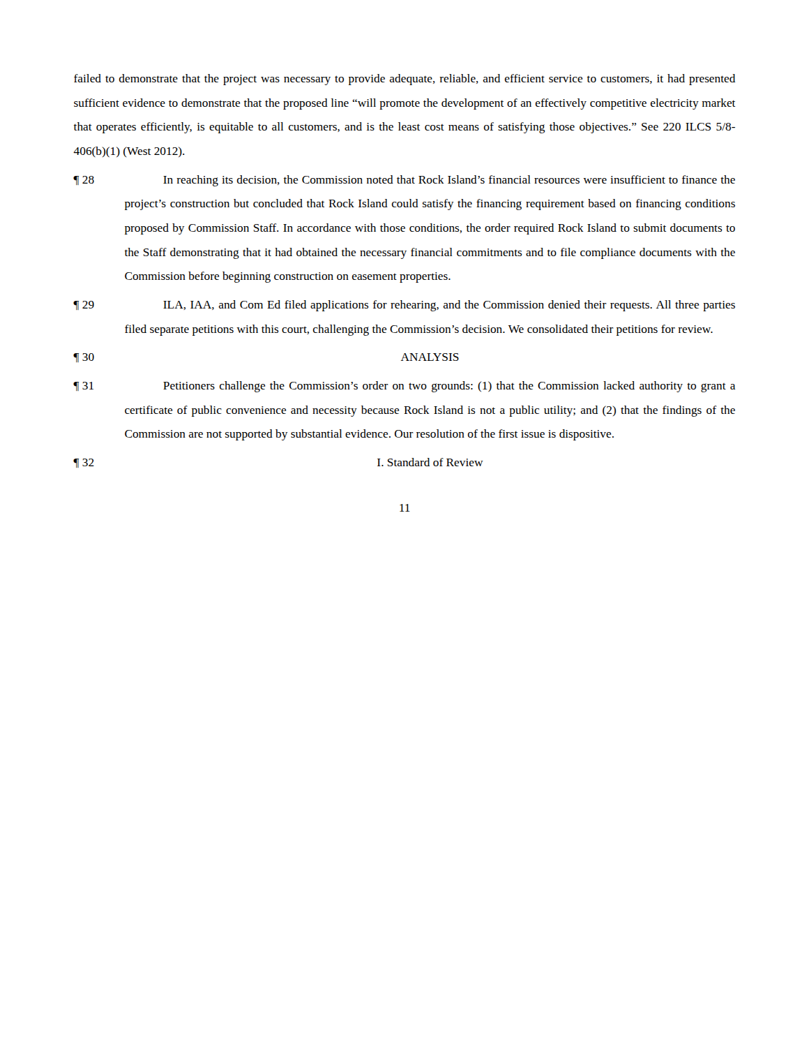failed to demonstrate that the project was necessary to provide adequate, reliable, and efficient service to customers, it had presented sufficient evidence to demonstrate that the proposed line “will promote the development of an effectively competitive electricity market that operates efficiently, is equitable to all customers, and is the least cost means of satisfying those objectives.” See 220 ILCS 5/8-406(b)(1) (West 2012).
¶ 28
In reaching its decision, the Commission noted that Rock Island’s financial resources were insufficient to finance the project’s construction but concluded that Rock Island could satisfy the financing requirement based on financing conditions proposed by Commission Staff. In accordance with those conditions, the order required Rock Island to submit documents to the Staff demonstrating that it had obtained the necessary financial commitments and to file compliance documents with the Commission before beginning construction on easement properties.
¶ 29
ILA, IAA, and Com Ed filed applications for rehearing, and the Commission denied their requests. All three parties filed separate petitions with this court, challenging the Commission’s decision. We consolidated their petitions for review.
¶ 30
ANALYSIS
¶ 31
Petitioners challenge the Commission’s order on two grounds: (1) that the Commission lacked authority to grant a certificate of public convenience and necessity because Rock Island is not a public utility; and (2) that the findings of the Commission are not supported by substantial evidence. Our resolution of the first issue is dispositive.
¶ 32
I. Standard of Review
11